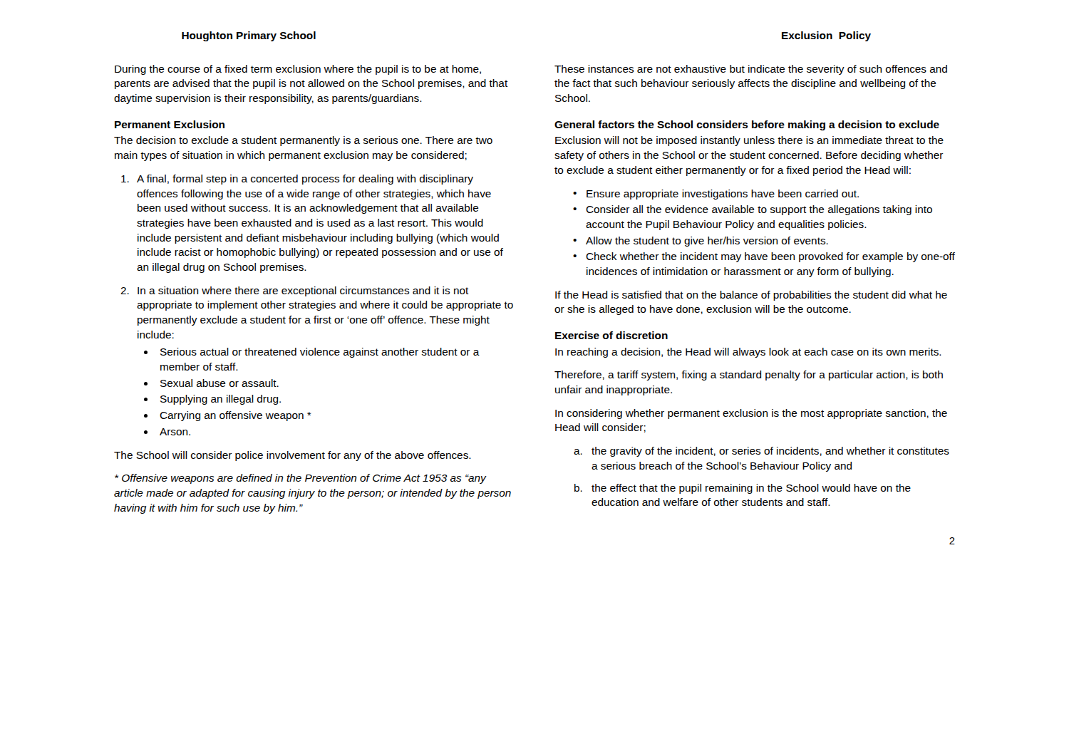Houghton Primary School
Exclusion Policy
During the course of a fixed term exclusion where the pupil is to be at home, parents are advised that the pupil is not allowed on the School premises, and that daytime supervision is their responsibility, as parents/guardians.
Permanent Exclusion
The decision to exclude a student permanently is a serious one. There are two main types of situation in which permanent exclusion may be considered;
A final, formal step in a concerted process for dealing with disciplinary offences following the use of a wide range of other strategies, which have been used without success. It is an acknowledgement that all available strategies have been exhausted and is used as a last resort. This would include persistent and defiant misbehaviour including bullying (which would include racist or homophobic bullying) or repeated possession and or use of an illegal drug on School premises.
In a situation where there are exceptional circumstances and it is not appropriate to implement other strategies and where it could be appropriate to permanently exclude a student for a first or ‘one off’ offence. These might include:
Serious actual or threatened violence against another student or a member of staff.
Sexual abuse or assault.
Supplying an illegal drug.
Carrying an offensive weapon *
Arson.
The School will consider police involvement for any of the above offences.
* Offensive weapons are defined in the Prevention of Crime Act 1953 as “any article made or adapted for causing injury to the person; or intended by the person having it with him for such use by him.”
These instances are not exhaustive but indicate the severity of such offences and the fact that such behaviour seriously affects the discipline and wellbeing of the School.
General factors the School considers before making a decision to exclude
Exclusion will not be imposed instantly unless there is an immediate threat to the safety of others in the School or the student concerned. Before deciding whether to exclude a student either permanently or for a fixed period the Head will:
Ensure appropriate investigations have been carried out.
Consider all the evidence available to support the allegations taking into account the Pupil Behaviour Policy and equalities policies.
Allow the student to give her/his version of events.
Check whether the incident may have been provoked for example by one-off incidences of intimidation or harassment or any form of bullying.
If the Head is satisfied that on the balance of probabilities the student did what he or she is alleged to have done, exclusion will be the outcome.
Exercise of discretion
In reaching a decision, the Head will always look at each case on its own merits.
Therefore, a tariff system, fixing a standard penalty for a particular action, is both unfair and inappropriate.
In considering whether permanent exclusion is the most appropriate sanction, the Head will consider;
the gravity of the incident, or series of incidents, and whether it constitutes a serious breach of the School’s Behaviour Policy and
the effect that the pupil remaining in the School would have on the education and welfare of other students and staff.
2